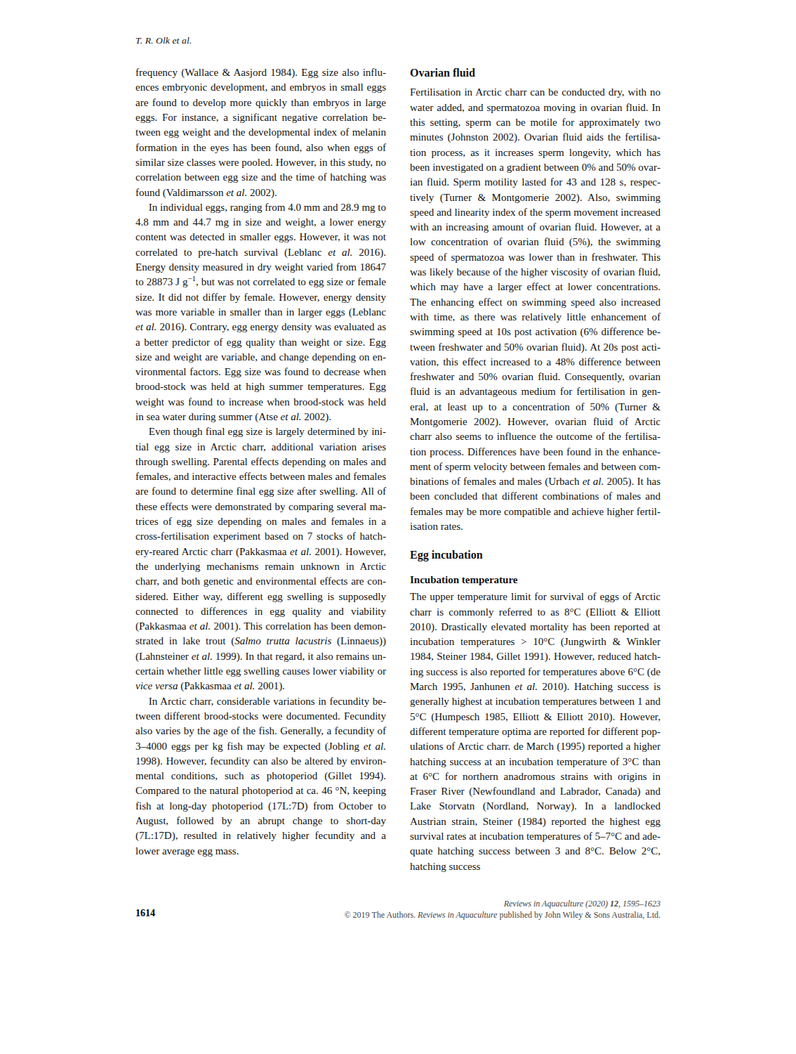T. R. Olk et al.
frequency (Wallace & Aasjord 1984). Egg size also influences embryonic development, and embryos in small eggs are found to develop more quickly than embryos in large eggs. For instance, a significant negative correlation between egg weight and the developmental index of melanin formation in the eyes has been found, also when eggs of similar size classes were pooled. However, in this study, no correlation between egg size and the time of hatching was found (Valdimarsson et al. 2002).
In individual eggs, ranging from 4.0 mm and 28.9 mg to 4.8 mm and 44.7 mg in size and weight, a lower energy content was detected in smaller eggs. However, it was not correlated to pre-hatch survival (Leblanc et al. 2016). Energy density measured in dry weight varied from 18647 to 28873 J g−1, but was not correlated to egg size or female size. It did not differ by female. However, energy density was more variable in smaller than in larger eggs (Leblanc et al. 2016). Contrary, egg energy density was evaluated as a better predictor of egg quality than weight or size. Egg size and weight are variable, and change depending on environmental factors. Egg size was found to decrease when brood-stock was held at high summer temperatures. Egg weight was found to increase when brood-stock was held in sea water during summer (Atse et al. 2002).
Even though final egg size is largely determined by initial egg size in Arctic charr, additional variation arises through swelling. Parental effects depending on males and females, and interactive effects between males and females are found to determine final egg size after swelling. All of these effects were demonstrated by comparing several matrices of egg size depending on males and females in a cross-fertilisation experiment based on 7 stocks of hatchery-reared Arctic charr (Pakkasmaa et al. 2001). However, the underlying mechanisms remain unknown in Arctic charr, and both genetic and environmental effects are considered. Either way, different egg swelling is supposedly connected to differences in egg quality and viability (Pakkasmaa et al. 2001). This correlation has been demonstrated in lake trout (Salmo trutta lacustris (Linnaeus)) (Lahnsteiner et al. 1999). In that regard, it also remains uncertain whether little egg swelling causes lower viability or vice versa (Pakkasmaa et al. 2001).
In Arctic charr, considerable variations in fecundity between different brood-stocks were documented. Fecundity also varies by the age of the fish. Generally, a fecundity of 3–4000 eggs per kg fish may be expected (Jobling et al. 1998). However, fecundity can also be altered by environmental conditions, such as photoperiod (Gillet 1994). Compared to the natural photoperiod at ca. 46 °N, keeping fish at long-day photoperiod (17L:7D) from October to August, followed by an abrupt change to short-day (7L:17D), resulted in relatively higher fecundity and a lower average egg mass.
Ovarian fluid
Fertilisation in Arctic charr can be conducted dry, with no water added, and spermatozoa moving in ovarian fluid. In this setting, sperm can be motile for approximately two minutes (Johnston 2002). Ovarian fluid aids the fertilisation process, as it increases sperm longevity, which has been investigated on a gradient between 0% and 50% ovarian fluid. Sperm motility lasted for 43 and 128 s, respectively (Turner & Montgomerie 2002). Also, swimming speed and linearity index of the sperm movement increased with an increasing amount of ovarian fluid. However, at a low concentration of ovarian fluid (5%), the swimming speed of spermatozoa was lower than in freshwater. This was likely because of the higher viscosity of ovarian fluid, which may have a larger effect at lower concentrations. The enhancing effect on swimming speed also increased with time, as there was relatively little enhancement of swimming speed at 10s post activation (6% difference between freshwater and 50% ovarian fluid). At 20s post activation, this effect increased to a 48% difference between freshwater and 50% ovarian fluid. Consequently, ovarian fluid is an advantageous medium for fertilisation in general, at least up to a concentration of 50% (Turner & Montgomerie 2002). However, ovarian fluid of Arctic charr also seems to influence the outcome of the fertilisation process. Differences have been found in the enhancement of sperm velocity between females and between combinations of females and males (Urbach et al. 2005). It has been concluded that different combinations of males and females may be more compatible and achieve higher fertilisation rates.
Egg incubation
Incubation temperature
The upper temperature limit for survival of eggs of Arctic charr is commonly referred to as 8°C (Elliott & Elliott 2010). Drastically elevated mortality has been reported at incubation temperatures > 10°C (Jungwirth & Winkler 1984, Steiner 1984, Gillet 1991). However, reduced hatching success is also reported for temperatures above 6°C (de March 1995, Janhunen et al. 2010). Hatching success is generally highest at incubation temperatures between 1 and 5°C (Humpesch 1985, Elliott & Elliott 2010). However, different temperature optima are reported for different populations of Arctic charr. de March (1995) reported a higher hatching success at an incubation temperature of 3°C than at 6°C for northern anadromous strains with origins in Fraser River (Newfoundland and Labrador, Canada) and Lake Storvatn (Nordland, Norway). In a landlocked Austrian strain, Steiner (1984) reported the highest egg survival rates at incubation temperatures of 5–7°C and adequate hatching success between 3 and 8°C. Below 2°C, hatching success
1614
Reviews in Aquaculture (2020) 12, 1595–1623
© 2019 The Authors. Reviews in Aquaculture published by John Wiley & Sons Australia, Ltd.